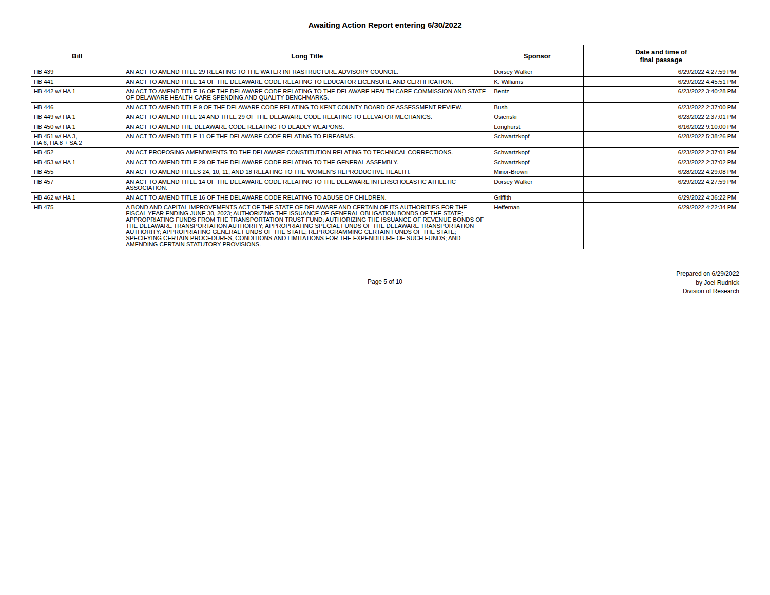Awaiting Action Report entering 6/30/2022
| Bill | Long Title | Sponsor | Date and time of final passage |
| --- | --- | --- | --- |
| HB 439 | AN ACT TO AMEND TITLE 29 RELATING TO THE WATER INFRASTRUCTURE ADVISORY COUNCIL. | Dorsey Walker | 6/29/2022 4:27:59 PM |
| HB 441 | AN ACT TO AMEND TITLE 14 OF THE DELAWARE CODE RELATING TO EDUCATOR LICENSURE AND CERTIFICATION. | K. Williams | 6/29/2022 4:45:51 PM |
| HB 442 w/ HA 1 | AN ACT TO AMEND TITLE 16 OF THE DELAWARE CODE RELATING TO THE DELAWARE HEALTH CARE COMMISSION AND STATE OF DELAWARE HEALTH CARE SPENDING AND QUALITY BENCHMARKS. | Bentz | 6/23/2022 3:40:28 PM |
| HB 446 | AN ACT TO AMEND TITLE 9 OF THE DELAWARE CODE RELATING TO KENT COUNTY BOARD OF ASSESSMENT REVIEW. | Bush | 6/23/2022 2:37:00 PM |
| HB 449 w/ HA 1 | AN ACT TO AMEND TITLE 24 AND TITLE 29 OF THE DELAWARE CODE RELATING TO ELEVATOR MECHANICS. | Osienski | 6/23/2022 2:37:01 PM |
| HB 450 w/ HA 1 | AN ACT TO AMEND THE DELAWARE CODE RELATING TO DEADLY WEAPONS. | Longhurst | 6/16/2022 9:10:00 PM |
| HB 451 w/ HA 3, HA 6, HA 8 + SA 2 | AN ACT TO AMEND TITLE 11 OF THE DELAWARE CODE RELATING TO FIREARMS. | Schwartzkopf | 6/28/2022 5:38:26 PM |
| HB 452 | AN ACT PROPOSING AMENDMENTS TO THE DELAWARE CONSTITUTION RELATING TO TECHNICAL CORRECTIONS. | Schwartzkopf | 6/23/2022 2:37:01 PM |
| HB 453 w/ HA 1 | AN ACT TO AMEND TITLE 29 OF THE DELAWARE CODE RELATING TO THE GENERAL ASSEMBLY. | Schwartzkopf | 6/23/2022 2:37:02 PM |
| HB 455 | AN ACT TO AMEND TITLES 24, 10, 11, AND 18 RELATING TO THE WOMEN’S REPRODUCTIVE HEALTH. | Minor-Brown | 6/28/2022 4:29:08 PM |
| HB 457 | AN ACT TO AMEND TITLE 14 OF THE DELAWARE CODE RELATING TO THE DELAWARE INTERSCHOLASTIC ATHLETIC ASSOCIATION. | Dorsey Walker | 6/29/2022 4:27:59 PM |
| HB 462 w/ HA 1 | AN ACT TO AMEND TITLE 16 OF THE DELAWARE CODE RELATING TO ABUSE OF CHILDREN. | Griffith | 6/29/2022 4:36:22 PM |
| HB 475 | A BOND AND CAPITAL IMPROVEMENTS ACT OF THE STATE OF DELAWARE AND CERTAIN OF ITS AUTHORITIES FOR THE FISCAL YEAR ENDING JUNE 30, 2023; AUTHORIZING THE ISSUANCE OF GENERAL OBLIGATION BONDS OF THE STATE; APPROPRIATING FUNDS FROM THE TRANSPORTATION TRUST FUND; AUTHORIZING THE ISSUANCE OF REVENUE BONDS OF THE DELAWARE TRANSPORTATION AUTHORITY; APPROPRIATING SPECIAL FUNDS OF THE DELAWARE TRANSPORTATION AUTHORITY; APPROPRIATING GENERAL FUNDS OF THE STATE; REPROGRAMMING CERTAIN FUNDS OF THE STATE; SPECIFYING CERTAIN PROCEDURES, CONDITIONS AND LIMITATIONS FOR THE EXPENDITURE OF SUCH FUNDS; AND AMENDING CERTAIN STATUTORY PROVISIONS. | Heffernan | 6/29/2022 4:22:34 PM |
Prepared on 6/29/2022
by Joel Rudnick
Division of Research
Page 5 of 10